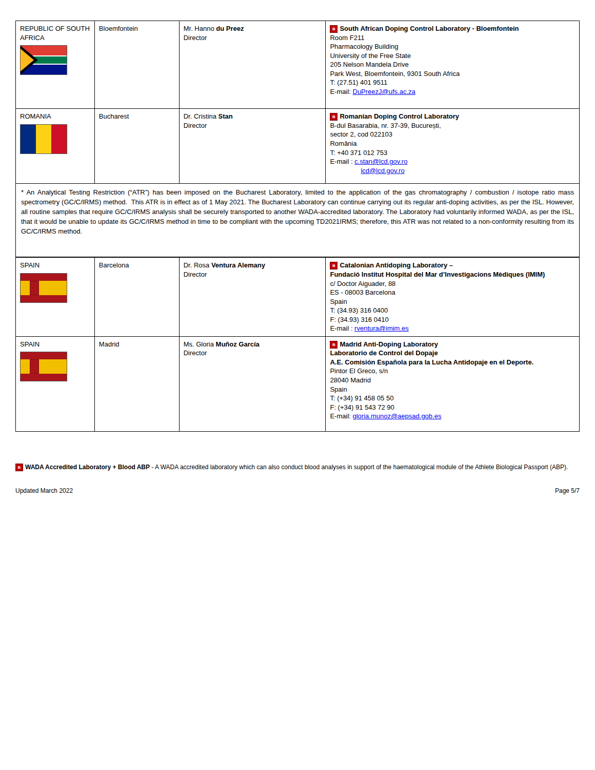| REPUBLIC OF SOUTH AFRICA | Bloemfontein | Mr. Hanno du Preez Director | B South African Doping Control Laboratory - Bloemfontein Room F211 Pharmacology Building University of the Free State 205 Nelson Mandela Drive Park West, Bloemfontein, 9301 South Africa T: (27.51) 401 9511 E-mail: DuPreezJ@ufs.ac.za |
| ROMANIA | Bucharest | Dr. Cristina Stan Director | B Romanian Doping Control Laboratory B-dul Basarabia, nr. 37-39, București, sector 2, cod 022103 România T: +40 371 012 753 E-mail : c.stan@lcd.gov.ro lcd@lcd.gov.ro |
* An Analytical Testing Restriction (“ATR”) has been imposed on the Bucharest Laboratory, limited to the application of the gas chromatography / combustion / isotope ratio mass spectrometry (GC/C/IRMS) method. This ATR is in effect as of 1 May 2021. The Bucharest Laboratory can continue carrying out its regular anti-doping activities, as per the ISL. However, all routine samples that require GC/C/IRMS analysis shall be securely transported to another WADA-accredited laboratory. The Laboratory had voluntarily informed WADA, as per the ISL, that it would be unable to update its GC/C/IRMS method in time to be compliant with the upcoming TD2021IRMS; therefore, this ATR was not related to a non-conformity resulting from its GC/C/IRMS method.
| SPAIN | Barcelona | Dr. Rosa Ventura Alemany Director | B Catalonian Antidoping Laboratory – Fundació Institut Hospital del Mar d’Investigacions Mèdiques (IMIM) c/ Doctor Aiguader, 88 ES - 08003 Barcelona Spain T: (34.93) 316 0400 F: (34.93) 316 0410 E-mail : rventura@imim.es |
| SPAIN | Madrid | Ms. Gloria Muñoz García Director | B Madrid Anti-Doping Laboratory Laboratorio de Control del Dopaje A.E. Comisión Española para la Lucha Antidopaje en el Deporte. Pintor El Greco, s/n 28040 Madrid Spain T: (+34) 91 458 05 50 F: (+34) 91 543 72 90 E-mail: gloria.munoz@aepsad.gob.es |
BWADA Accredited Laboratory + Blood ABP - A WADA accredited laboratory which can also conduct blood analyses in support of the haematological module of the Athlete Biological Passport (ABP).
Updated March 2022
Page 5/7